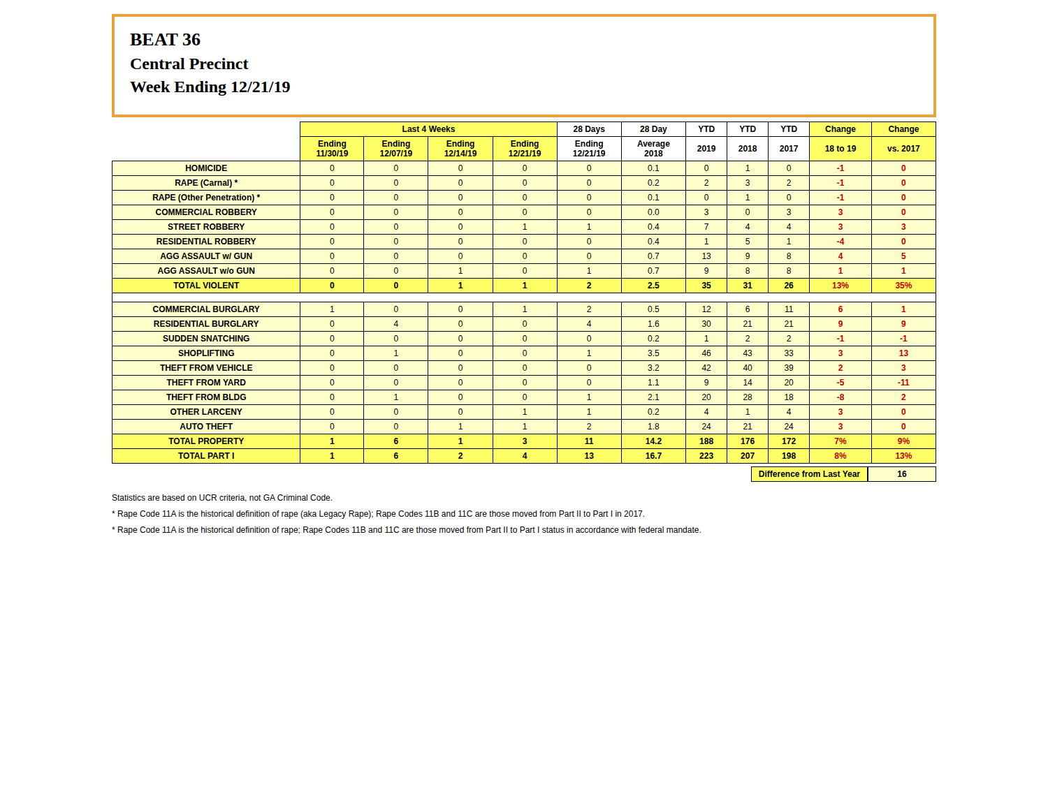BEAT 36
Central Precinct
Week Ending 12/21/19
| | Last 4 Weeks | 28 Days | 28 Day | YTD | YTD | YTD | Change | Change |
| --- | --- | --- | --- | --- | --- | --- | --- | --- |
| Ending 11/30/19 | Ending 12/07/19 | Ending 12/14/19 | Ending 12/21/19 | Ending 12/21/19 | Average 2018 | 2019 | 2018 | 2017 | 18 to 19 | vs. 2017 |
| HOMICIDE | 0 | 0 | 0 | 0 | 0 | 0.1 | 0 | 1 | 0 | -1 | 0 |
| RAPE (Carnal) * | 0 | 0 | 0 | 0 | 0 | 0.2 | 2 | 3 | 2 | -1 | 0 |
| RAPE (Other Penetration) * | 0 | 0 | 0 | 0 | 0 | 0.1 | 0 | 1 | 0 | -1 | 0 |
| COMMERCIAL ROBBERY | 0 | 0 | 0 | 0 | 0 | 0.0 | 3 | 0 | 3 | 3 | 0 |
| STREET ROBBERY | 0 | 0 | 0 | 1 | 1 | 0.4 | 7 | 4 | 4 | 3 | 3 |
| RESIDENTIAL ROBBERY | 0 | 0 | 0 | 0 | 0 | 0.4 | 1 | 5 | 1 | -4 | 0 |
| AGG ASSAULT w/ GUN | 0 | 0 | 0 | 0 | 0 | 0.7 | 13 | 9 | 8 | 4 | 5 |
| AGG ASSAULT w/o GUN | 0 | 0 | 1 | 0 | 1 | 0.7 | 9 | 8 | 8 | 1 | 1 |
| TOTAL VIOLENT | 0 | 0 | 1 | 1 | 2 | 2.5 | 35 | 31 | 26 | 13% | 35% |
| COMMERCIAL BURGLARY | 1 | 0 | 0 | 1 | 2 | 0.5 | 12 | 6 | 11 | 6 | 1 |
| RESIDENTIAL BURGLARY | 0 | 4 | 0 | 0 | 4 | 1.6 | 30 | 21 | 21 | 9 | 9 |
| SUDDEN SNATCHING | 0 | 0 | 0 | 0 | 0 | 0.2 | 1 | 2 | 2 | -1 | -1 |
| SHOPLIFTING | 0 | 1 | 0 | 0 | 1 | 3.5 | 46 | 43 | 33 | 3 | 13 |
| THEFT FROM VEHICLE | 0 | 0 | 0 | 0 | 0 | 3.2 | 42 | 40 | 39 | 2 | 3 |
| THEFT FROM YARD | 0 | 0 | 0 | 0 | 0 | 1.1 | 9 | 14 | 20 | -5 | -11 |
| THEFT FROM BLDG | 0 | 1 | 0 | 0 | 1 | 2.1 | 20 | 28 | 18 | -8 | 2 |
| OTHER LARCENY | 0 | 0 | 0 | 1 | 1 | 0.2 | 4 | 1 | 4 | 3 | 0 |
| AUTO THEFT | 0 | 0 | 1 | 1 | 2 | 1.8 | 24 | 21 | 24 | 3 | 0 |
| TOTAL PROPERTY | 1 | 6 | 1 | 3 | 11 | 14.2 | 188 | 176 | 172 | 7% | 9% |
| TOTAL PART I | 1 | 6 | 2 | 4 | 13 | 16.7 | 223 | 207 | 198 | 8% | 13% |
Difference from Last Year
16
Statistics are based on UCR criteria, not GA Criminal Code.
* Rape Code 11A is the historical definition of rape (aka Legacy Rape); Rape Codes 11B and 11C are those moved from Part II to Part I in 2017.
* Rape Code 11A is the historical definition of rape; Rape Codes 11B and 11C are those moved from Part II to Part I status in accordance with federal mandate.